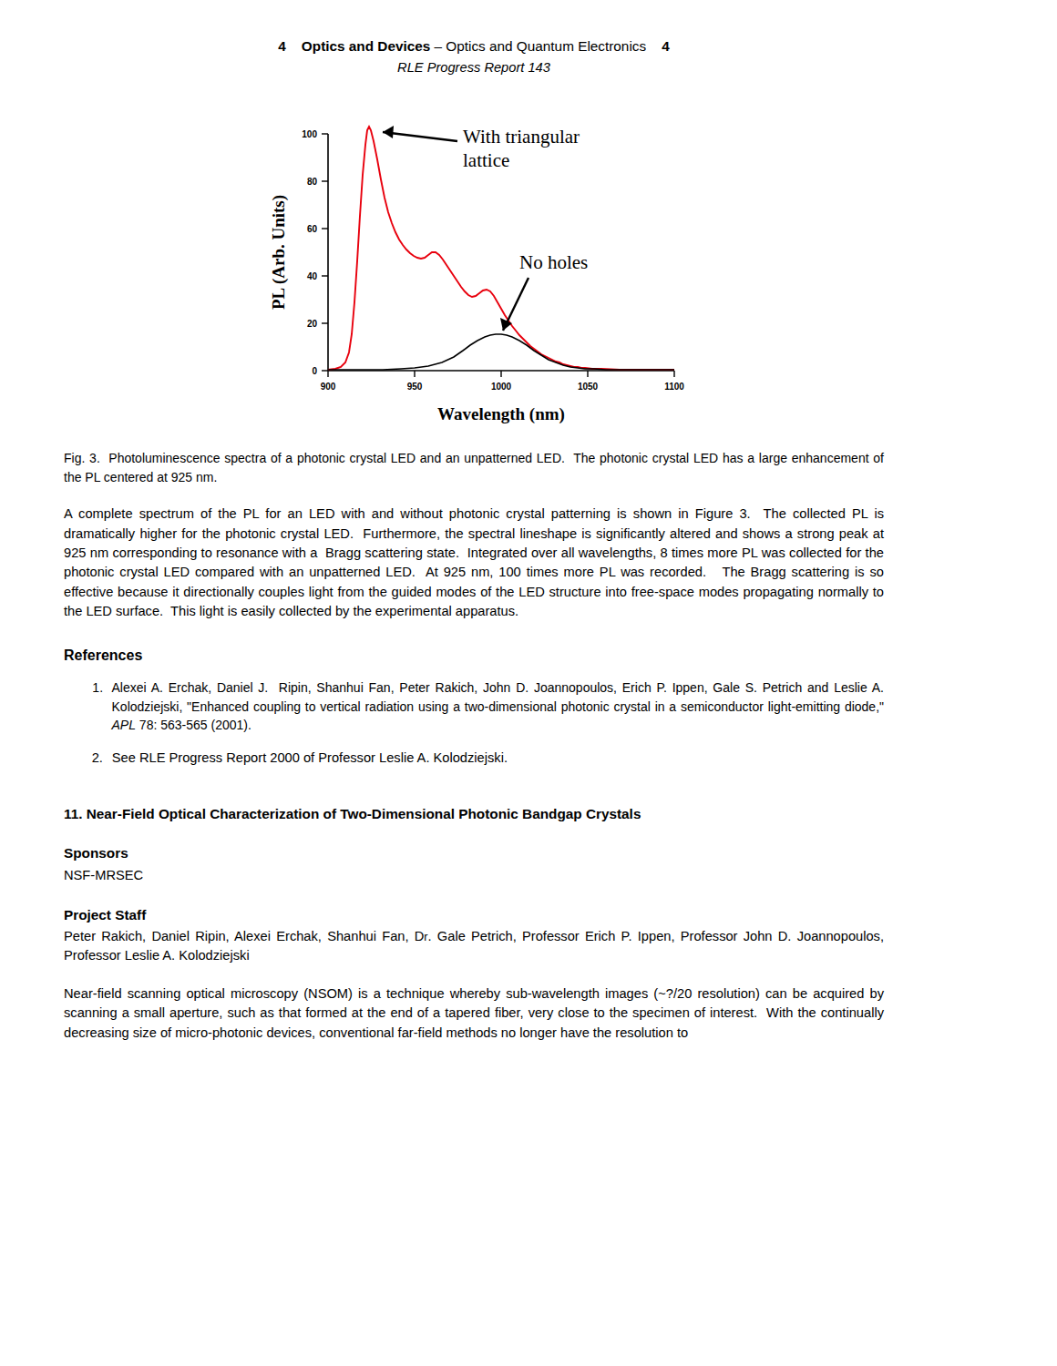4 Optics and Devices – Optics and Quantum Electronics 4
RLE Progress Report 143
0 20 40 60 80 100 900 950 1000 1050 1100 PL (Arb. Units) Wavelength (nm) With triangular lattice No holes
Fig. 3. Photoluminescence spectra of a photonic crystal LED and an unpatterned LED. The photonic crystal LED has a large enhancement of the PL centered at 925 nm.
A complete spectrum of the PL for an LED with and without photonic crystal patterning is shown in Figure 3. The collected PL is dramatically higher for the photonic crystal LED. Furthermore, the spectral lineshape is significantly altered and shows a strong peak at 925 nm corresponding to resonance with a Bragg scattering state. Integrated over all wavelengths, 8 times more PL was collected for the photonic crystal LED compared with an unpatterned LED. At 925 nm, 100 times more PL was recorded. The Bragg scattering is so effective because it directionally couples light from the guided modes of the LED structure into free-space modes propagating normally to the LED surface. This light is easily collected by the experimental apparatus.
References
Alexei A. Erchak, Daniel J. Ripin, Shanhui Fan, Peter Rakich, John D. Joannopoulos, Erich P. Ippen, Gale S. Petrich and Leslie A. Kolodziejski, "Enhanced coupling to vertical radiation using a two-dimensional photonic crystal in a semiconductor light-emitting diode," APL 78: 563-565 (2001).
See RLE Progress Report 2000 of Professor Leslie A. Kolodziejski.
11. Near-Field Optical Characterization of Two-Dimensional Photonic Bandgap Crystals
Sponsors
NSF-MRSEC
Project Staff
Peter Rakich, Daniel Ripin, Alexei Erchak, Shanhui Fan, Dr. Gale Petrich, Professor Erich P. Ippen, Professor John D. Joannopoulos, Professor Leslie A. Kolodziejski
Near-field scanning optical microscopy (NSOM) is a technique whereby sub-wavelength images (~?/20 resolution) can be acquired by scanning a small aperture, such as that formed at the end of a tapered fiber, very close to the specimen of interest. With the continually decreasing size of micro-photonic devices, conventional far-field methods no longer have the resolution to